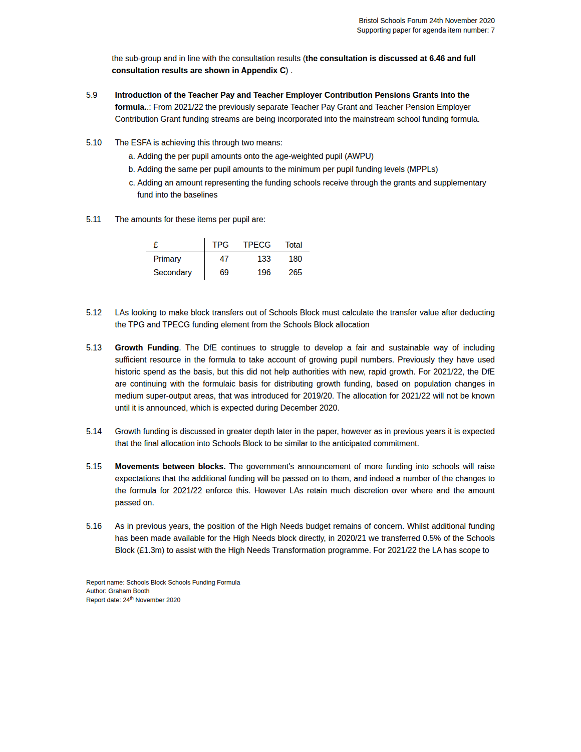Bristol Schools Forum 24th November 2020
Supporting paper for agenda item number: 7
the sub-group and in line with the consultation results (the consultation is discussed at 6.46 and full consultation results are shown in Appendix C) .
5.9
Introduction of the Teacher Pay and Teacher Employer Contribution Pensions Grants into the formula..: From 2021/22 the previously separate Teacher Pay Grant and Teacher Pension Employer Contribution Grant funding streams are being incorporated into the mainstream school funding formula.
5.10
The ESFA is achieving this through two means:
Adding the per pupil amounts onto the age-weighted pupil (AWPU)
Adding the same per pupil amounts to the minimum per pupil funding levels (MPPLs)
Adding an amount representing the funding schools receive through the grants and supplementary fund into the baselines
5.11
The amounts for these items per pupil are:
| £ | TPG | TPECG | Total |
| --- | --- | --- | --- |
| Primary | 47 | 133 | 180 |
| Secondary | 69 | 196 | 265 |
5.12
LAs looking to make block transfers out of Schools Block must calculate the transfer value after deducting the TPG and TPECG funding element from the Schools Block allocation
5.13
Growth Funding. The DfE continues to struggle to develop a fair and sustainable way of including sufficient resource in the formula to take account of growing pupil numbers. Previously they have used historic spend as the basis, but this did not help authorities with new, rapid growth. For 2021/22, the DfE are continuing with the formulaic basis for distributing growth funding, based on population changes in medium super-output areas, that was introduced for 2019/20. The allocation for 2021/22 will not be known until it is announced, which is expected during December 2020.
5.14
Growth funding is discussed in greater depth later in the paper, however as in previous years it is expected that the final allocation into Schools Block to be similar to the anticipated commitment.
5.15
Movements between blocks. The government's announcement of more funding into schools will raise expectations that the additional funding will be passed on to them, and indeed a number of the changes to the formula for 2021/22 enforce this. However LAs retain much discretion over where and the amount passed on.
5.16
As in previous years, the position of the High Needs budget remains of concern. Whilst additional funding has been made available for the High Needs block directly, in 2020/21 we transferred 0.5% of the Schools Block (£1.3m) to assist with the High Needs Transformation programme. For 2021/22 the LA has scope to
Report name: Schools Block Schools Funding Formula
Author: Graham Booth
Report date: 24th November 2020